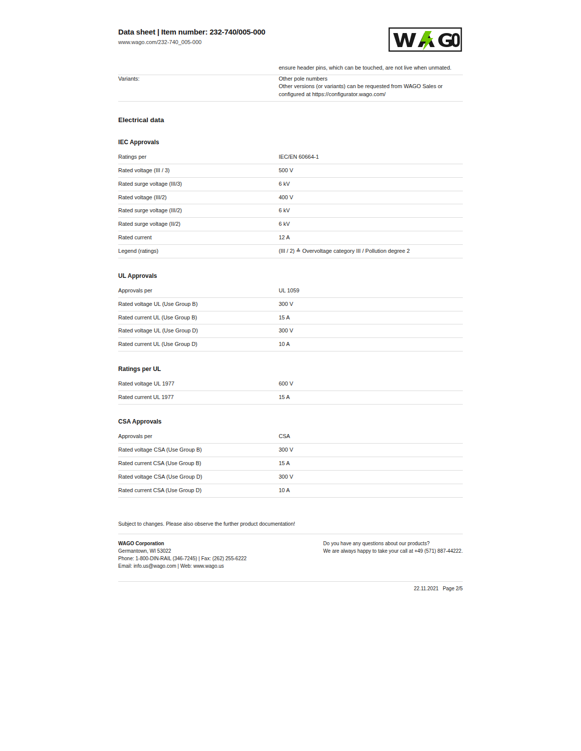Data sheet | Item number: 232-740/005-000
www.wago.com/232-740_005-000
| | ensure header pins, which can be touched, are not live when unmated. |
| Variants: | Other pole numbers Other versions (or variants) can be requested from WAGO Sales or configured at https://configurator.wago.com/ |
Electrical data
IEC Approvals
| Ratings per | IEC/EN 60664-1 |
| Rated voltage (III / 3) | 500 V |
| Rated surge voltage (III/3) | 6 kV |
| Rated voltage (III/2) | 400 V |
| Rated surge voltage (III/2) | 6 kV |
| Rated surge voltage (II/2) | 6 kV |
| Rated current | 12 A |
| Legend (ratings) | (III / 2) ≙ Overvoltage category III / Pollution degree 2 |
UL Approvals
| Approvals per | UL 1059 |
| Rated voltage UL (Use Group B) | 300 V |
| Rated current UL (Use Group B) | 15 A |
| Rated voltage UL (Use Group D) | 300 V |
| Rated current UL (Use Group D) | 10 A |
Ratings per UL
| Rated voltage UL 1977 | 600 V |
| Rated current UL 1977 | 15 A |
CSA Approvals
| Approvals per | CSA |
| Rated voltage CSA (Use Group B) | 300 V |
| Rated current CSA (Use Group B) | 15 A |
| Rated voltage CSA (Use Group D) | 300 V |
| Rated current CSA (Use Group D) | 10 A |
Subject to changes. Please also observe the further product documentation!
WAGO Corporation
Germantown, WI 53022
Phone: 1-800-DIN-RAIL (346-7245) | Fax: (262) 255-6222
Email: info.us@wago.com | Web: www.wago.us
Do you have any questions about our products?
We are always happy to take your call at +49 (571) 887-44222.
22.11.2021 Page 2/5